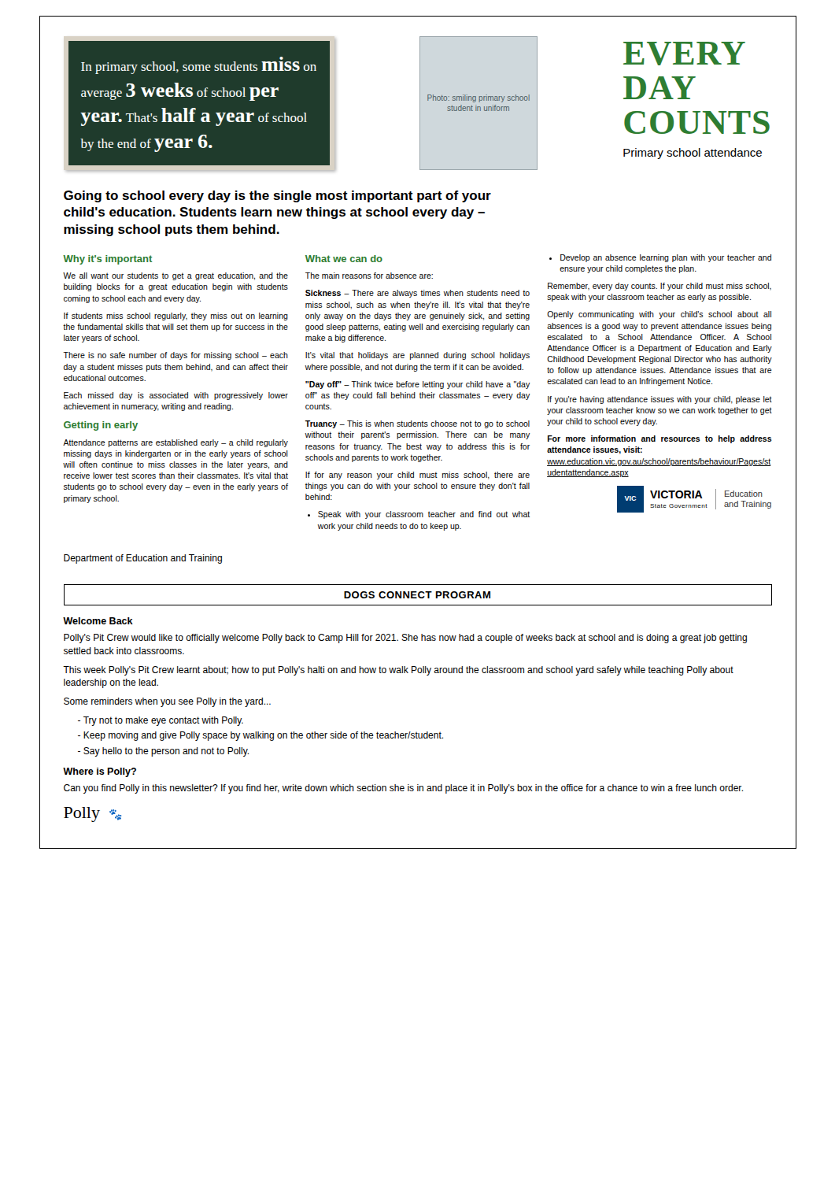In primary school, some students miss on average 3 weeks of school per year. That's half a year of school by the end of year 6.
Photo: smiling primary school student in uniform
EVERY DAY COUNTS Primary school attendance
Going to school every day is the single most important part of your child's education. Students learn new things at school every day – missing school puts them behind.
Why it's important
We all want our students to get a great education, and the building blocks for a great education begin with students coming to school each and every day.
If students miss school regularly, they miss out on learning the fundamental skills that will set them up for success in the later years of school.
There is no safe number of days for missing school – each day a student misses puts them behind, and can affect their educational outcomes.
Each missed day is associated with progressively lower achievement in numeracy, writing and reading.
Getting in early
Attendance patterns are established early – a child regularly missing days in kindergarten or in the early years of school will often continue to miss classes in the later years, and receive lower test scores than their classmates. It's vital that students go to school every day – even in the early years of primary school.
What we can do
The main reasons for absence are:
Sickness – There are always times when students need to miss school, such as when they're ill. It's vital that they're only away on the days they are genuinely sick, and setting good sleep patterns, eating well and exercising regularly can make a big difference.
It's vital that holidays are planned during school holidays where possible, and not during the term if it can be avoided.
"Day off" – Think twice before letting your child have a "day off" as they could fall behind their classmates – every day counts.
Truancy – This is when students choose not to go to school without their parent's permission. There can be many reasons for truancy. The best way to address this is for schools and parents to work together.
If for any reason your child must miss school, there are things you can do with your school to ensure they don't fall behind:
Speak with your classroom teacher and find out what work your child needs to do to keep up.
Develop an absence learning plan with your teacher and ensure your child completes the plan.
Remember, every day counts. If your child must miss school, speak with your classroom teacher as early as possible.
Openly communicating with your child's school about all absences is a good way to prevent attendance issues being escalated to a School Attendance Officer. A School Attendance Officer is a Department of Education and Early Childhood Development Regional Director who has authority to follow up attendance issues. Attendance issues that are escalated can lead to an Infringement Notice.
If you're having attendance issues with your child, please let your classroom teacher know so we can work together to get your child to school every day.
For more information and resources to help address attendance issues, visit:
www.education.vic.gov.au/school/parents/behaviour/Pages/studentattendance.aspx
VIC
VICTORIAState Government
Education
and Training
Department of Education and Training
DOGS CONNECT PROGRAM
Welcome Back
Polly's Pit Crew would like to officially welcome Polly back to Camp Hill for 2021. She has now had a couple of weeks back at school and is doing a great job getting settled back into classrooms.
This week Polly's Pit Crew learnt about; how to put Polly's halti on and how to walk Polly around the classroom and school yard safely while teaching Polly about leadership on the lead.
Some reminders when you see Polly in the yard...
Try not to make eye contact with Polly.
Keep moving and give Polly space by walking on the other side of the teacher/student.
Say hello to the person and not to Polly.
Where is Polly?
Can you find Polly in this newsletter? If you find her, write down which section she is in and place it in Polly's box in the office for a chance to win a free lunch order.
Polly 🐾